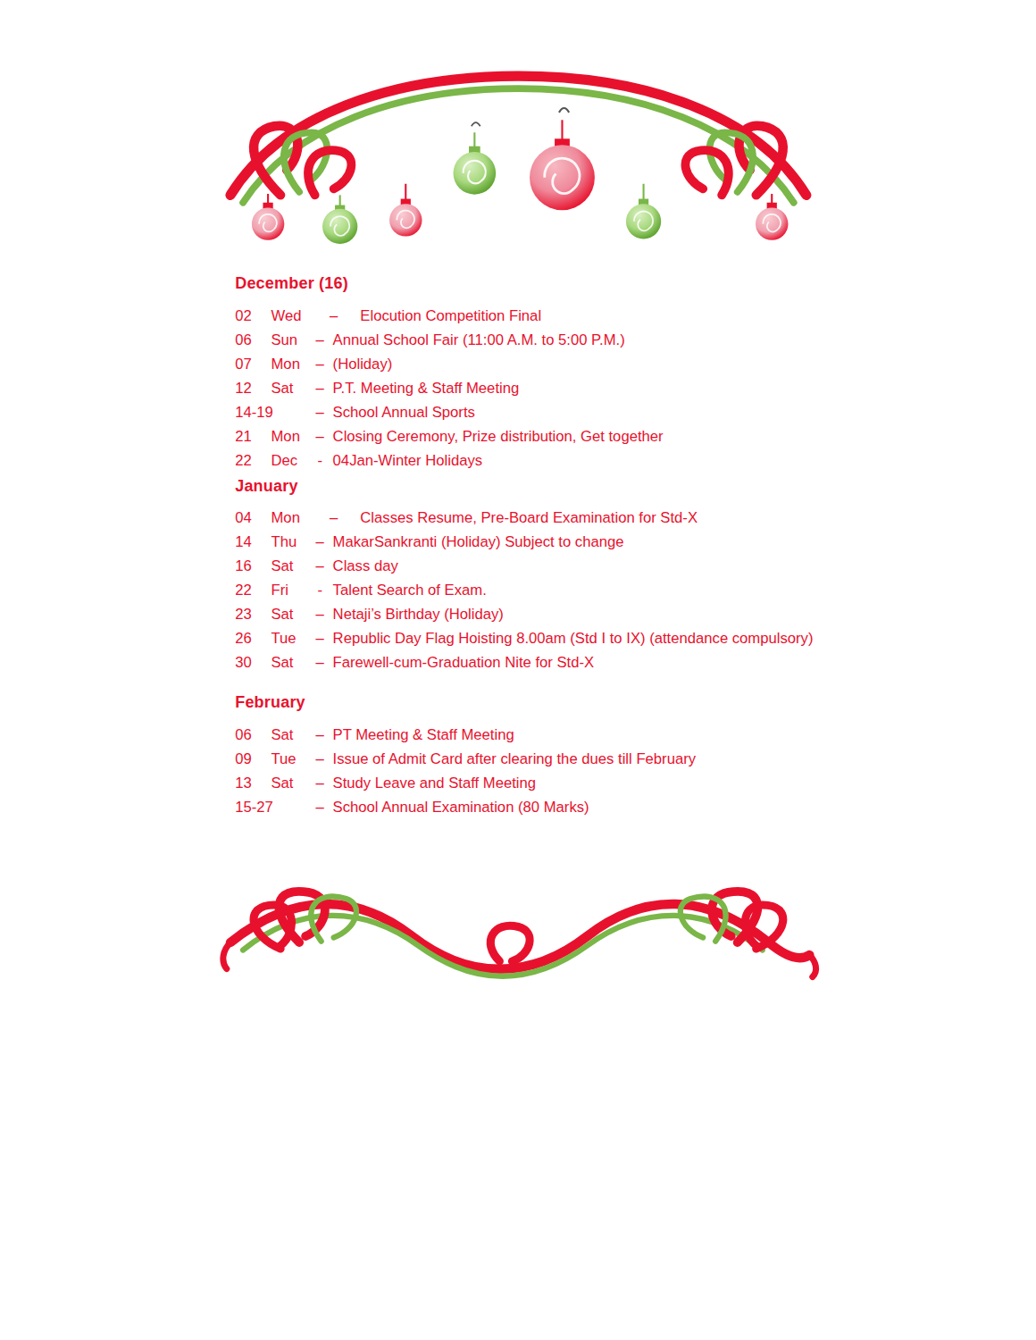December (16)
02 Wed–Elocution Competition Final
06 Sun–Annual School Fair (11:00 A.M. to 5:00 P.M.)
07 Mon–(Holiday)
12 Sat–P.T. Meeting & Staff Meeting
14-19–School Annual Sports
21 Mon–Closing Ceremony, Prize distribution, Get together
22 Dec-04Jan-Winter Holidays
January
04 Mon–Classes Resume, Pre-Board Examination for Std-X
14 Thu–MakarSankranti (Holiday) Subject to change
16 Sat–Class day
22 Fri-Talent Search of Exam.
23 Sat–Netaji’s Birthday (Holiday)
26 Tue–Republic Day Flag Hoisting 8.00am (Std I to IX) (attendance compulsory)
30 Sat–Farewell-cum-Graduation Nite for Std-X
February
06 Sat–PT Meeting & Staff Meeting
09 Tue–Issue of Admit Card after clearing the dues till February
13 Sat–Study Leave and Staff Meeting
15-27–School Annual Examination (80 Marks)